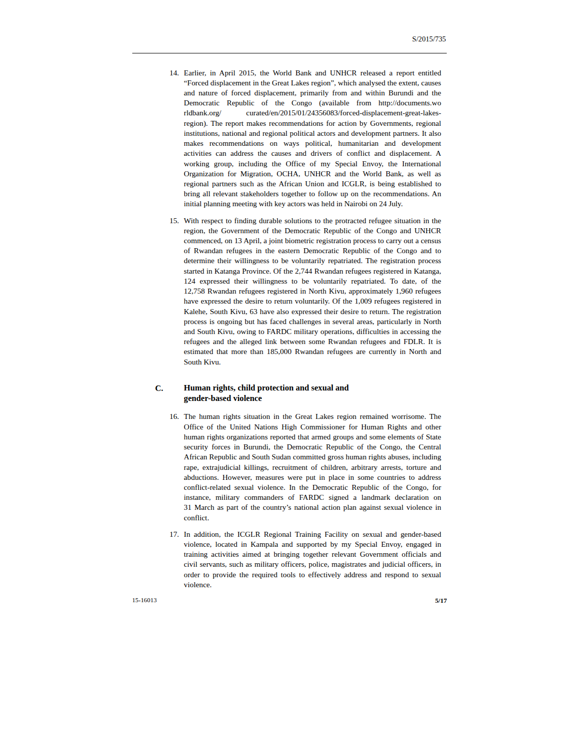S/2015/735
14. Earlier, in April 2015, the World Bank and UNHCR released a report entitled “Forced displacement in the Great Lakes region”, which analysed the extent, causes and nature of forced displacement, primarily from and within Burundi and the Democratic Republic of the Congo (available from http://documents.wo​rldbank.org/ curated/en/2015/01/24356083/forced-displacement-great-lakes-region). The report makes recommendations for action by Governments, regional institutions, national and regional political actors and development partners. It also makes recommendations on ways political, humanitarian and development activities can address the causes and drivers of conflict and displacement. A working group, including the Office of my Special Envoy, the International Organization for Migration, OCHA, UNHCR and the World Bank, as well as regional partners such as the African Union and ICGLR, is being established to bring all relevant stakeholders together to follow up on the recommendations. An initial planning meeting with key actors was held in Nairobi on 24 July.
15. With respect to finding durable solutions to the protracted refugee situation in the region, the Government of the Democratic Republic of the Congo and UNHCR commenced, on 13 April, a joint biometric registration process to carry out a census of Rwandan refugees in the eastern Democratic Republic of the Congo and to determine their willingness to be voluntarily repatriated. The registration process started in Katanga Province. Of the 2,744 Rwandan refugees registered in Katanga, 124 expressed their willingness to be voluntarily repatriated. To date, of the 12,758 Rwandan refugees registered in North Kivu, approximately 1,960 refugees have expressed the desire to return voluntarily. Of the 1,009 refugees registered in Kalehe, South Kivu, 63 have also expressed their desire to return. The registration process is ongoing but has faced challenges in several areas, particularly in North and South Kivu, owing to FARDC military operations, difficulties in accessing the refugees and the alleged link between some Rwandan refugees and FDLR. It is estimated that more than 185,000 Rwandan refugees are currently in North and South Kivu.
C.
Human rights, child protection and sexual and
gender-based violence
16. The human rights situation in the Great Lakes region remained worrisome. The Office of the United Nations High Commissioner for Human Rights and other human rights organizations reported that armed groups and some elements of State security forces in Burundi, the Democratic Republic of the Congo, the Central African Republic and South Sudan committed gross human rights abuses, including rape, extrajudicial killings, recruitment of children, arbitrary arrests, torture and abductions. However, measures were put in place in some countries to address conflict-related sexual violence. In the Democratic Republic of the Congo, for instance, military commanders of FARDC signed a landmark declaration on 31 March as part of the country’s national action plan against sexual violence in conflict.
17. In addition, the ICGLR Regional Training Facility on sexual and gender-based violence, located in Kampala and supported by my Special Envoy, engaged in training activities aimed at bringing together relevant Government officials and civil servants, such as military officers, police, magistrates and judicial officers, in order to provide the required tools to effectively address and respond to sexual violence.
15-16013 5/17